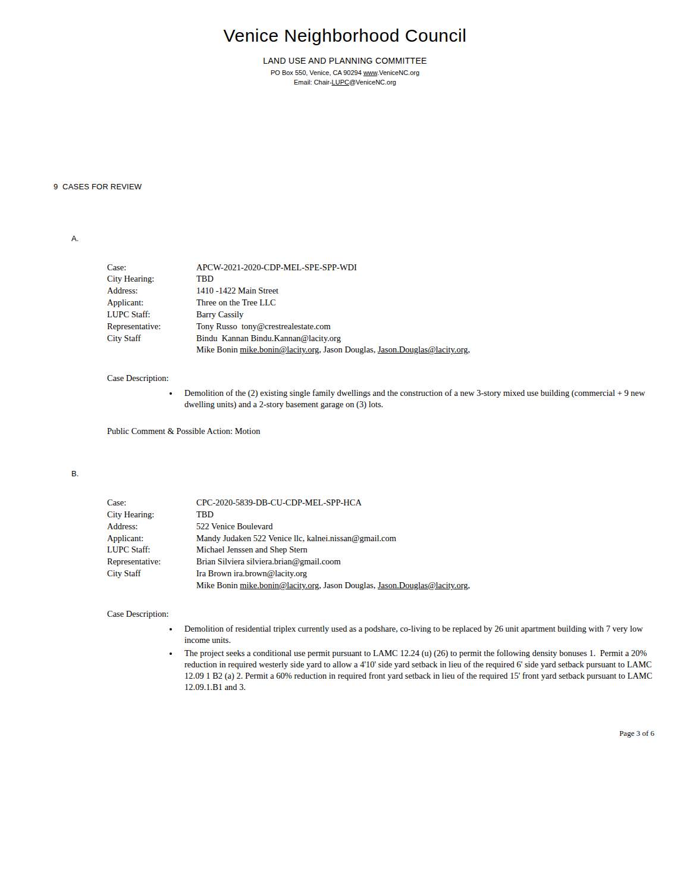Venice Neighborhood Council
LAND USE AND PLANNING COMMITTEE
PO Box 550, Venice, CA 90294 www.VeniceNC.org
Email: Chair-LUPC@VeniceNC.org
9 CASES FOR REVIEW
A.
| Case: | APCW-2021-2020-CDP-MEL-SPE-SPP-WDI |
| City Hearing: | TBD |
| Address: | 1410 -1422 Main Street |
| Applicant: | Three on the Tree LLC |
| LUPC Staff: | Barry Cassily |
| Representative: | Tony Russo tony@crestrealestate.com |
| City Staff | Bindu Kannan Bindu.Kannan@lacity.org |
| | Mike Bonin mike.bonin@lacity.org , Jason Douglas, Jason.Douglas@lacity.org , |
Case Description:
Demolition of the (2) existing single family dwellings and the construction of a new 3-story mixed use building (commercial + 9 new dwelling units) and a 2-story basement garage on (3) lots.
Public Comment & Possible Action: Motion
B.
| Case: | CPC-2020-5839-DB-CU-CDP-MEL-SPP-HCA |
| City Hearing: | TBD |
| Address: | 522 Venice Boulevard |
| Applicant: | Mandy Judaken 522 Venice llc, kalnei.nissan@gmail.com |
| LUPC Staff: | Michael Jenssen and Shep Stern |
| Representative: | Brian Silviera silviera.brian@gmail.coom |
| City Staff | Ira Brown ira.brown@lacity.org |
| | Mike Bonin mike.bonin@lacity.org , Jason Douglas, Jason.Douglas@lacity.org , |
Case Description:
Demolition of residential triplex currently used as a podshare, co-living to be replaced by 26 unit apartment building with 7 very low income units.
The project seeks a conditional use permit pursuant to LAMC 12.24 (u) (26) to permit the following density bonuses 1. Permit a 20% reduction in required westerly side yard to allow a 4'10' side yard setback in lieu of the required 6' side yard setback pursuant to LAMC 12.09 1 B2 (a) 2. Permit a 60% reduction in required front yard setback in lieu of the required 15' front yard setback pursuant to LAMC 12.09.1.B1 and 3.
Page 3 of 6